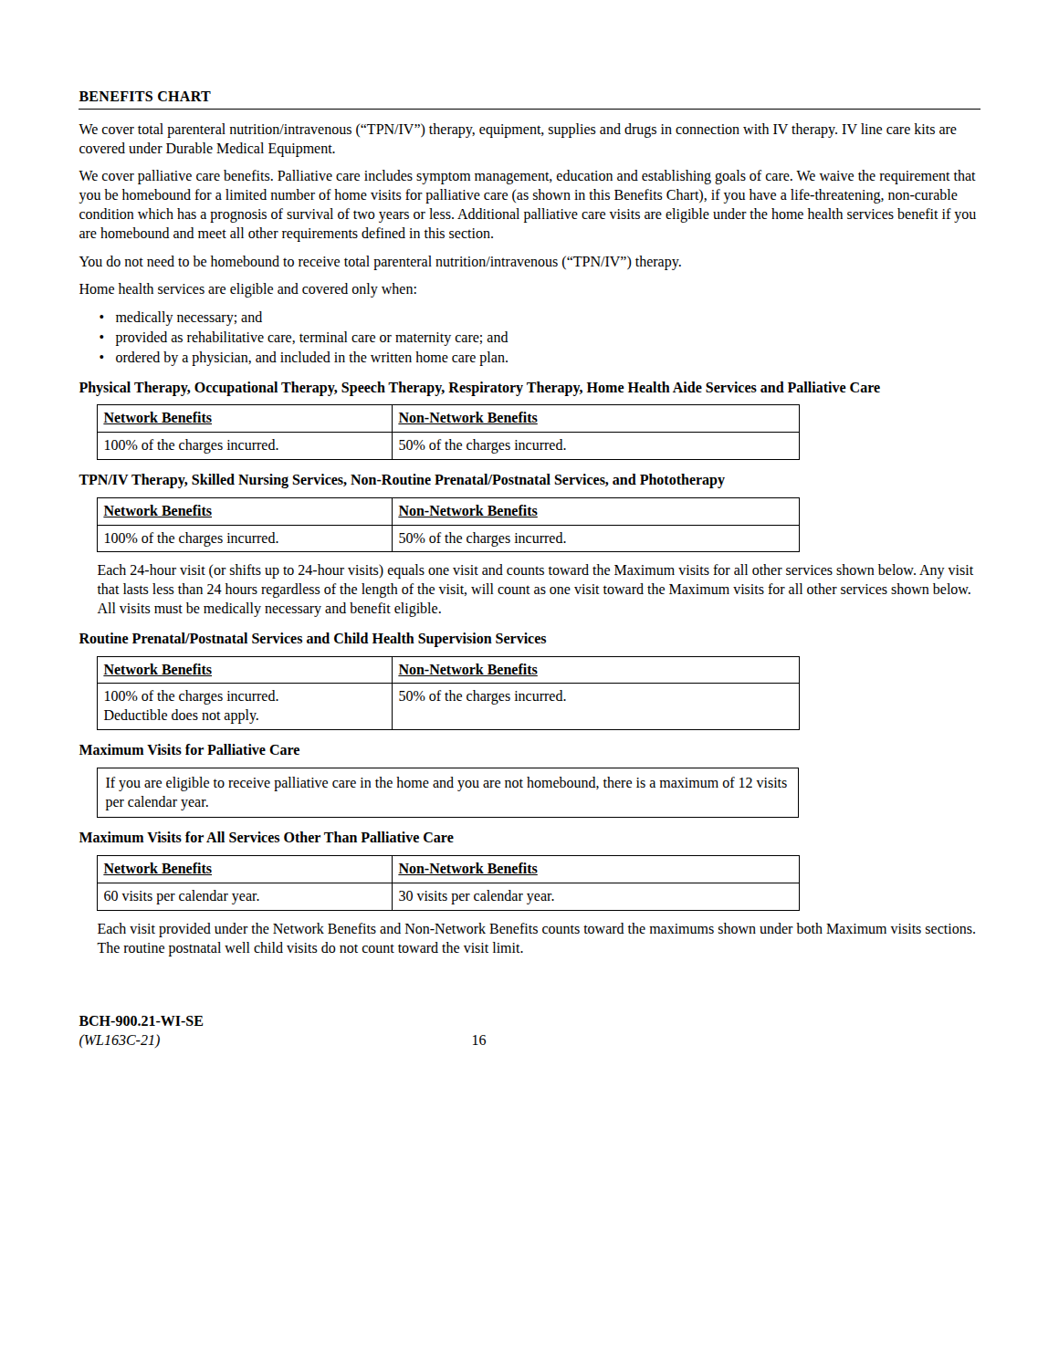BENEFITS CHART
We cover total parenteral nutrition/intravenous (“TPN/IV”) therapy, equipment, supplies and drugs in connection with IV therapy. IV line care kits are covered under Durable Medical Equipment.
We cover palliative care benefits. Palliative care includes symptom management, education and establishing goals of care. We waive the requirement that you be homebound for a limited number of home visits for palliative care (as shown in this Benefits Chart), if you have a life-threatening, non-curable condition which has a prognosis of survival of two years or less. Additional palliative care visits are eligible under the home health services benefit if you are homebound and meet all other requirements defined in this section.
You do not need to be homebound to receive total parenteral nutrition/intravenous (“TPN/IV”) therapy.
Home health services are eligible and covered only when:
medically necessary; and
provided as rehabilitative care, terminal care or maternity care; and
ordered by a physician, and included in the written home care plan.
Physical Therapy, Occupational Therapy, Speech Therapy, Respiratory Therapy, Home Health Aide Services and Palliative Care
| Network Benefits | Non-Network Benefits |
| 100% of the charges incurred. | 50% of the charges incurred. |
TPN/IV Therapy, Skilled Nursing Services, Non-Routine Prenatal/Postnatal Services, and Phototherapy
| Network Benefits | Non-Network Benefits |
| 100% of the charges incurred. | 50% of the charges incurred. |
Each 24-hour visit (or shifts up to 24-hour visits) equals one visit and counts toward the Maximum visits for all other services shown below. Any visit that lasts less than 24 hours regardless of the length of the visit, will count as one visit toward the Maximum visits for all other services shown below. All visits must be medically necessary and benefit eligible.
Routine Prenatal/Postnatal Services and Child Health Supervision Services
| Network Benefits | Non-Network Benefits |
| 100% of the charges incurred. Deductible does not apply. | 50% of the charges incurred. |
Maximum Visits for Palliative Care
If you are eligible to receive palliative care in the home and you are not homebound, there is a maximum of 12 visits per calendar year.
Maximum Visits for All Services Other Than Palliative Care
| Network Benefits | Non-Network Benefits |
| 60 visits per calendar year. | 30 visits per calendar year. |
Each visit provided under the Network Benefits and Non-Network Benefits counts toward the maximums shown under both Maximum visits sections. The routine postnatal well child visits do not count toward the visit limit.
BCH-900.21-WI-SE
(WL163C-21)16